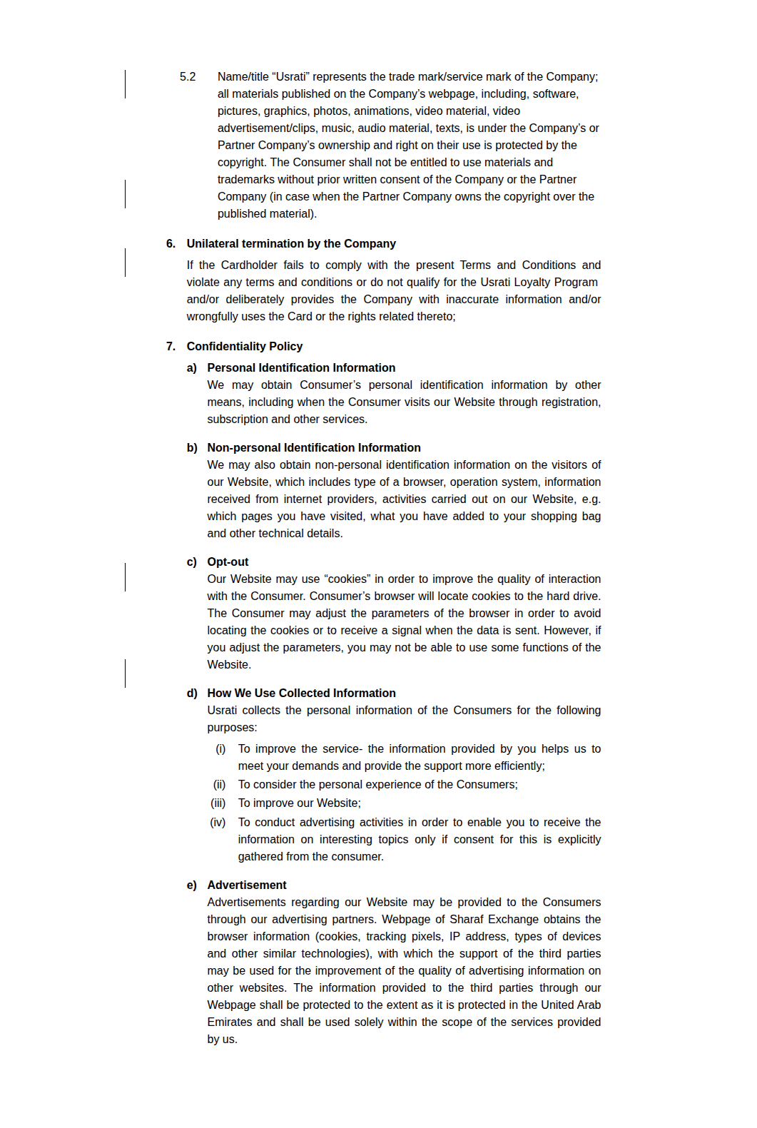5.2
Name/title “Usrati” represents the trade mark/service mark of the Company; all materials published on the Company’s webpage, including, software, pictures, graphics, photos, animations, video material, video advertisement/clips, music, audio material, texts, is under the Company’s or Partner Company’s ownership and right on their use is protected by the copyright. The Consumer shall not be entitled to use materials and trademarks without prior written consent of the Company or the Partner Company (in case when the Partner Company owns the copyright over the published material).
6.
Unilateral termination by the Company
If the Cardholder fails to comply with the present Terms and Conditions and violate any terms and conditions or do not qualify for the Usrati Loyalty Program and/or deliberately provides the Company with inaccurate information and/or wrongfully uses the Card or the rights related thereto;
7.
Confidentiality Policy
a)
Personal Identification Information
We may obtain Consumer’s personal identification information by other means, including when the Consumer visits our Website through registration, subscription and other services.
b)
Non-personal Identification Information
We may also obtain non-personal identification information on the visitors of our Website, which includes type of a browser, operation system, information received from internet providers, activities carried out on our Website, e.g. which pages you have visited, what you have added to your shopping bag and other technical details.
c)
Opt-out
Our Website may use “cookies” in order to improve the quality of interaction with the Consumer. Consumer’s browser will locate cookies to the hard drive. The Consumer may adjust the parameters of the browser in order to avoid locating the cookies or to receive a signal when the data is sent. However, if you adjust the parameters, you may not be able to use some functions of the Website.
d)
How We Use Collected Information
Usrati collects the personal information of the Consumers for the following purposes:
(i) To improve the service- the information provided by you helps us to meet your demands and provide the support more efficiently;
(ii) To consider the personal experience of the Consumers;
(iii) To improve our Website;
(iv) To conduct advertising activities in order to enable you to receive the information on interesting topics only if consent for this is explicitly gathered from the consumer.
e)
Advertisement
Advertisements regarding our Website may be provided to the Consumers through our advertising partners. Webpage of Sharaf Exchange obtains the browser information (cookies, tracking pixels, IP address, types of devices and other similar technologies), with which the support of the third parties may be used for the improvement of the quality of advertising information on other websites. The information provided to the third parties through our Webpage shall be protected to the extent as it is protected in the United Arab Emirates and shall be used solely within the scope of the services provided by us.